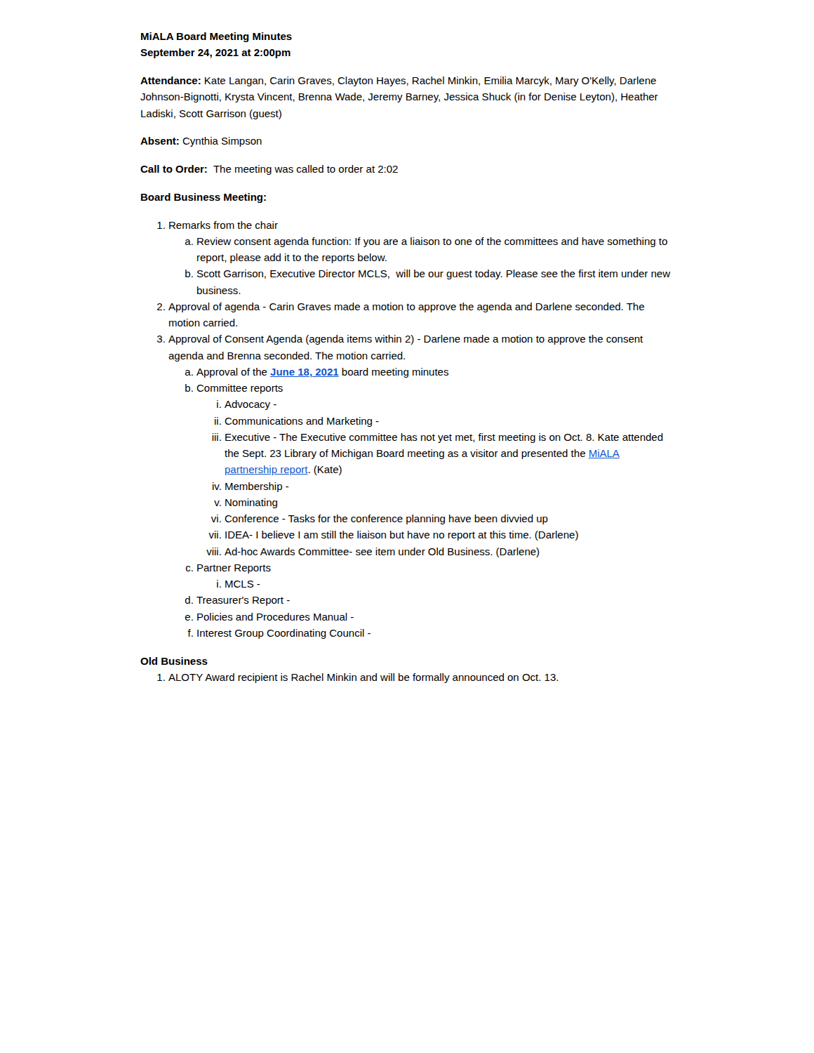MiALA Board Meeting Minutes
September 24, 2021 at 2:00pm
Attendance: Kate Langan, Carin Graves, Clayton Hayes, Rachel Minkin, Emilia Marcyk, Mary O'Kelly, Darlene Johnson-Bignotti, Krysta Vincent, Brenna Wade, Jeremy Barney, Jessica Shuck (in for Denise Leyton), Heather Ladiski, Scott Garrison (guest)
Absent: Cynthia Simpson
Call to Order: The meeting was called to order at 2:02
Board Business Meeting:
Remarks from the chair
Review consent agenda function: If you are a liaison to one of the committees and have something to report, please add it to the reports below.
Scott Garrison, Executive Director MCLS, will be our guest today. Please see the first item under new business.
Approval of agenda - Carin Graves made a motion to approve the agenda and Darlene seconded. The motion carried.
Approval of Consent Agenda (agenda items within 2) - Darlene made a motion to approve the consent agenda and Brenna seconded. The motion carried.
Approval of the June 18, 2021 board meeting minutes
Committee reports
Advocacy -
Communications and Marketing -
Executive - The Executive committee has not yet met, first meeting is on Oct. 8. Kate attended the Sept. 23 Library of Michigan Board meeting as a visitor and presented the MiALA partnership report. (Kate)
Membership -
Nominating
Conference - Tasks for the conference planning have been divvied up
IDEA- I believe I am still the liaison but have no report at this time. (Darlene)
Ad-hoc Awards Committee- see item under Old Business. (Darlene)
Partner Reports
MCLS -
Treasurer's Report -
Policies and Procedures Manual -
Interest Group Coordinating Council -
Old Business
ALOTY Award recipient is Rachel Minkin and will be formally announced on Oct. 13.